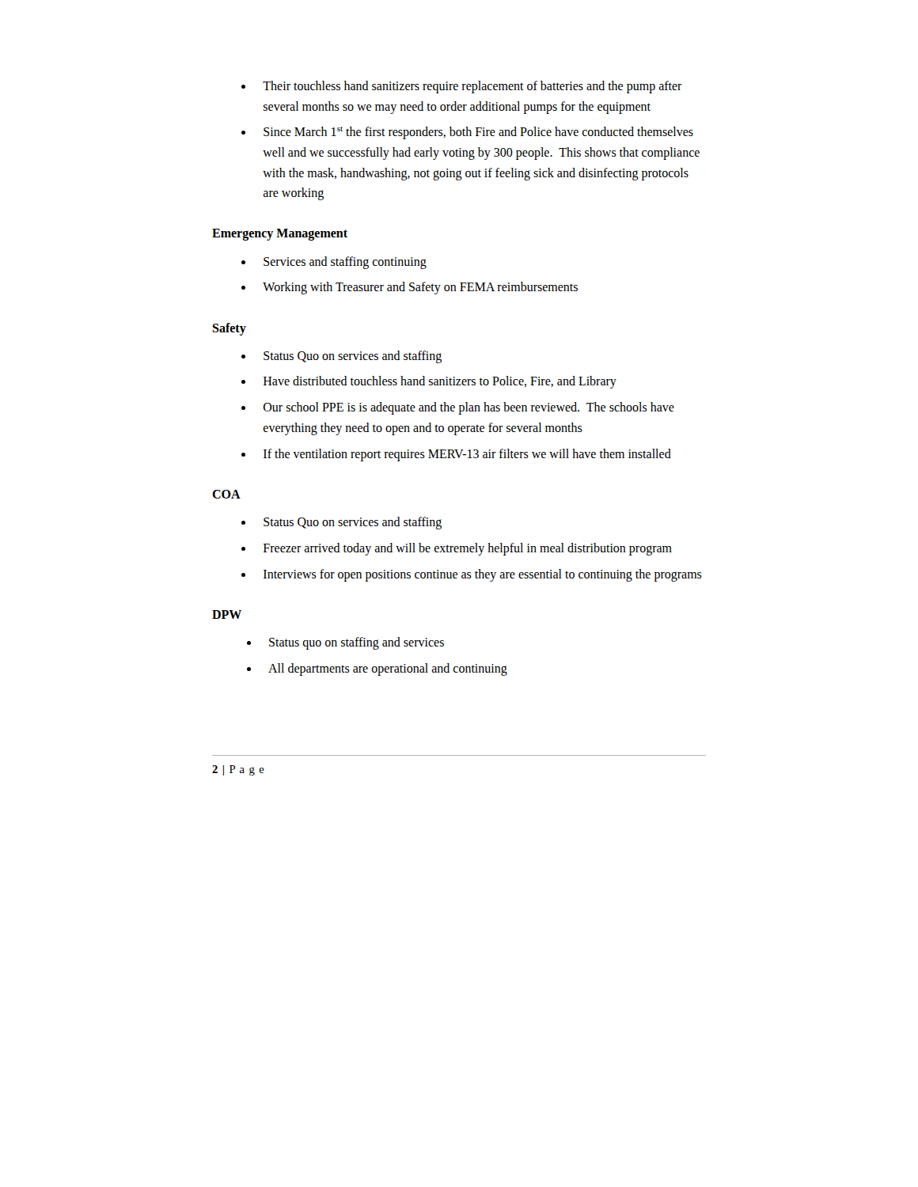Their touchless hand sanitizers require replacement of batteries and the pump after several months so we may need to order additional pumps for the equipment
Since March 1st the first responders, both Fire and Police have conducted themselves well and we successfully had early voting by 300 people. This shows that compliance with the mask, handwashing, not going out if feeling sick and disinfecting protocols are working
Emergency Management
Services and staffing continuing
Working with Treasurer and Safety on FEMA reimbursements
Safety
Status Quo on services and staffing
Have distributed touchless hand sanitizers to Police, Fire, and Library
Our school PPE is is adequate and the plan has been reviewed. The schools have everything they need to open and to operate for several months
If the ventilation report requires MERV-13 air filters we will have them installed
COA
Status Quo on services and staffing
Freezer arrived today and will be extremely helpful in meal distribution program
Interviews for open positions continue as they are essential to continuing the programs
DPW
Status quo on staffing and services
All departments are operational and continuing
2 | P a g e